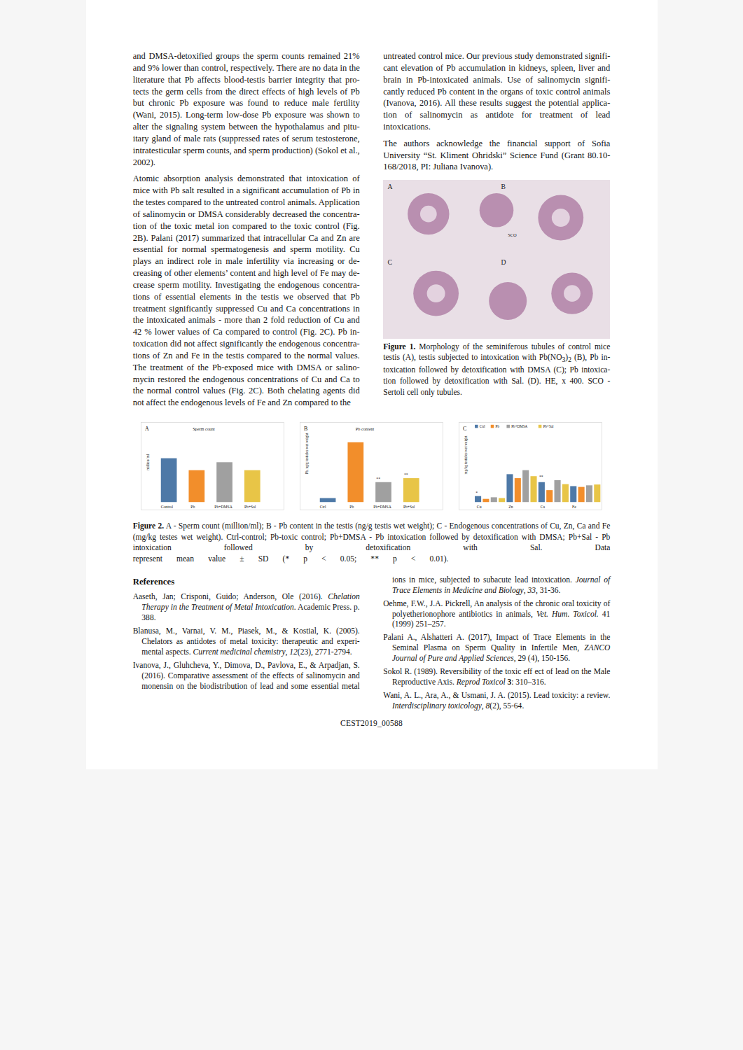and DMSA-detoxified groups the sperm counts remained 21% and 9% lower than control, respectively. There are no data in the literature that Pb affects blood-testis barrier integrity that protects the germ cells from the direct effects of high levels of Pb but chronic Pb exposure was found to reduce male fertility (Wani, 2015). Long-term low-dose Pb exposure was shown to alter the signaling system between the hypothalamus and pituitary gland of male rats (suppressed rates of serum testosterone, intratesticular sperm counts, and sperm production) (Sokol et al., 2002).
Atomic absorption analysis demonstrated that intoxication of mice with Pb salt resulted in a significant accumulation of Pb in the testes compared to the untreated control animals. Application of salinomycin or DMSA considerably decreased the concentration of the toxic metal ion compared to the toxic control (Fig. 2B). Palani (2017) summarized that intracellular Ca and Zn are essential for normal spermatogenesis and sperm motility. Cu plays an indirect role in male infertility via increasing or decreasing of other elements’ content and high level of Fe may decrease sperm motility. Investigating the endogenous concentrations of essential elements in the testis we observed that Pb treatment significantly suppressed Cu and Ca concentrations in the intoxicated animals - more than 2 fold reduction of Cu and 42 % lower values of Ca compared to control (Fig. 2C). Pb intoxication did not affect significantly the endogenous concentrations of Zn and Fe in the testis compared to the normal values. The treatment of the Pb-exposed mice with DMSA or salinomycin restored the endogenous concentrations of Cu and Ca to the normal control values (Fig. 2C). Both chelating agents did not affect the endogenous levels of Fe and Zn compared to the
untreated control mice. Our previous study demonstrated significant elevation of Pb accumulation in kidneys, spleen, liver and brain in Pb-intoxicated animals. Use of salinomycin significantly reduced Pb content in the organs of toxic control animals (Ivanova, 2016). All these results suggest the potential application of salinomycin as antidote for treatment of lead intoxications.
The authors acknowledge the financial support of Sofia University “St. Kliment Ohridski” Science Fund (Grant 80.10-168/2018, PI: Juliana Ivanova).
Figure 1. Morphology of the seminiferous tubules of control mice testis (A), testis subjected to intoxication with Pb(NO3)2 (B), Pb intoxication followed by detoxification with DMSA (C); Pb intoxication followed by detoxification with Sal. (D). HE, x 400. SCO - Sertoli cell only tubules.
Figure 2. A - Sperm count (million/ml); B - Pb content in the testis (ng/g testis wet weight); C - Endogenous concentrations of Cu, Zn, Ca and Fe (mg/kg testes wet weight). Ctrl-control; Pb-toxic control; Pb+DMSA - Pb intoxication followed by detoxification with DMSA; Pb+Sal - Pb intoxication followed by detoxification with Sal. Data represent mean value ± SD (* p < 0.05; ** p < 0.01).
References
Aaseth, Jan; Crisponi, Guido; Anderson, Ole (2016). Chelation Therapy in the Treatment of Metal Intoxication. Academic Press. p. 388.
Blanusa, M., Varnai, V. M., Piasek, M., & Kostial, K. (2005). Chelators as antidotes of metal toxicity: therapeutic and experimental aspects. Current medicinal chemistry, 12(23), 2771-2794.
Ivanova, J., Gluhcheva, Y., Dimova, D., Pavlova, E., & Arpadjan, S. (2016). Comparative assessment of the effects of salinomycin and monensin on the biodistribution of lead and some essential metal ions in mice, subjected to subacute lead intoxication. Journal of Trace Elements in Medicine and Biology, 33, 31-36.
Oehme, F.W., J.A. Pickrell, An analysis of the chronic oral toxicity of polyetherionophore antibiotics in animals, Vet. Hum. Toxicol. 41 (1999) 251–257.
Palani A., Alshatteri A. (2017), Impact of Trace Elements in the Seminal Plasma on Sperm Quality in Infertile Men, ZANCO Journal of Pure and Applied Sciences, 29 (4), 150-156.
Sokol R. (1989). Reversibility of the toxic eff ect of lead on the Male Reproductive Axis. Reprod Toxicol 3: 310–316.
Wani, A. L., Ara, A., & Usmani, J. A. (2015). Lead toxicity: a review. Interdisciplinary toxicology, 8(2), 55-64.
CEST2019_00588